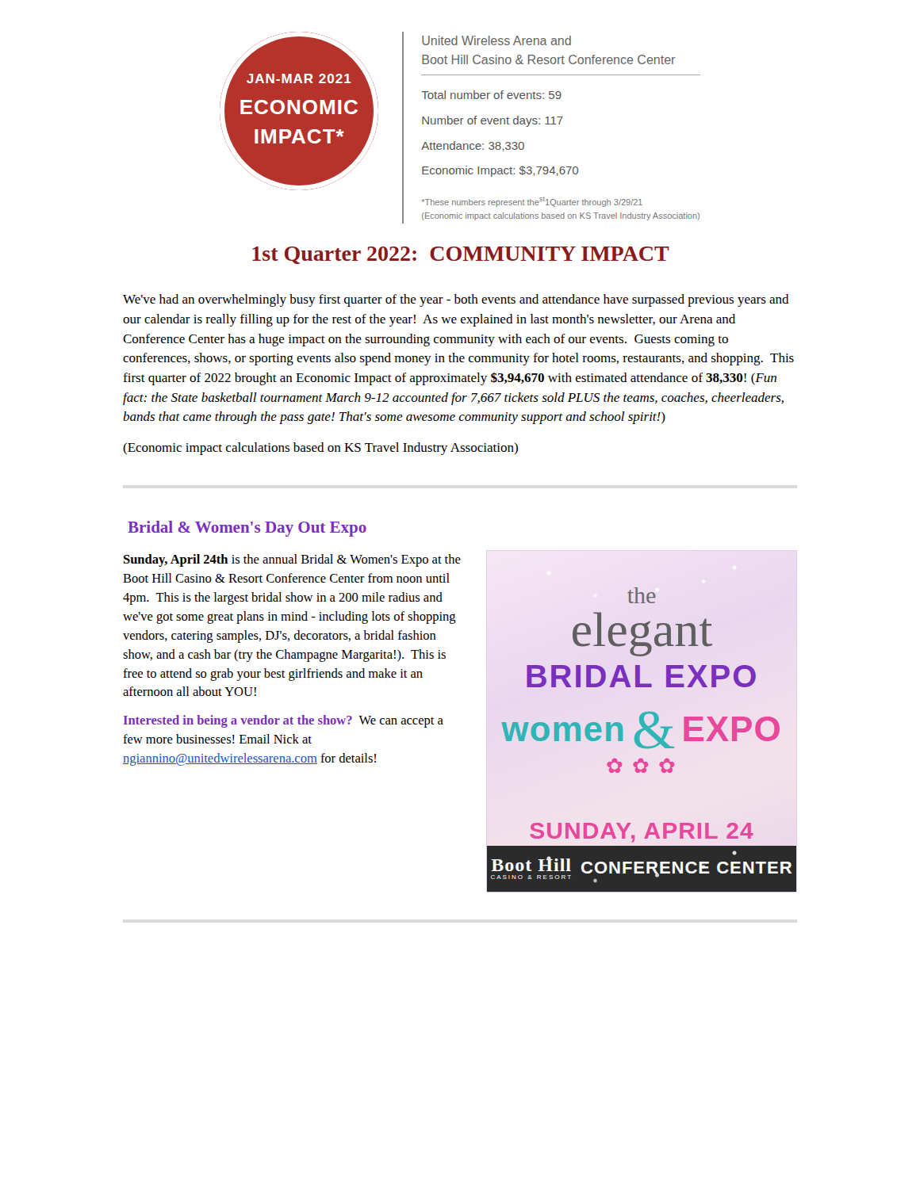JAN-MAR 2021
ECONOMIC
IMPACT*
United Wireless Arena and
Boot Hill Casino & Resort Conference Center
Total number of events: 59
Number of event days: 117
Attendance: 38,330
Economic Impact: $3,794,670
*These numbers represent thest1Quarter through 3/29/21
(Economic impact calculations based on KS Travel Industry Association)
1st Quarter 2022: COMMUNITY IMPACT
We've had an overwhelmingly busy first quarter of the year - both events and attendance have surpassed previous years and our calendar is really filling up for the rest of the year! As we explained in last month's newsletter, our Arena and Conference Center has a huge impact on the surrounding community with each of our events. Guests coming to conferences, shows, or sporting events also spend money in the community for hotel rooms, restaurants, and shopping. This first quarter of 2022 brought an Economic Impact of approximately $3,94,670 with estimated attendance of 38,330! (Fun fact: the State basketball tournament March 9-12 accounted for 7,667 tickets sold PLUS the teams, coaches, cheerleaders, bands that came through the pass gate! That's some awesome community support and school spirit!)
(Economic impact calculations based on KS Travel Industry Association)
Bridal & Women's Day Out Expo
Sunday, April 24th is the annual Bridal & Women's Expo at the Boot Hill Casino & Resort Conference Center from noon until 4pm. This is the largest bridal show in a 200 mile radius and we've got some great plans in mind - including lots of shopping vendors, catering samples, DJ's, decorators, a bridal fashion show, and a cash bar (try the Champagne Margarita!). This is free to attend so grab your best girlfriends and make it an afternoon all about YOU!
Interested in being a vendor at the show? We can accept a few more businesses! Email Nick at ngiannino@unitedwirelessarena.com for details!
the
elegant
BRIDAL EXPO
women & EXPO
✿ ✿ ✿
SUNDAY, APRIL 24
Boot HillCASINO & RESORT CONFERENCE CENTER